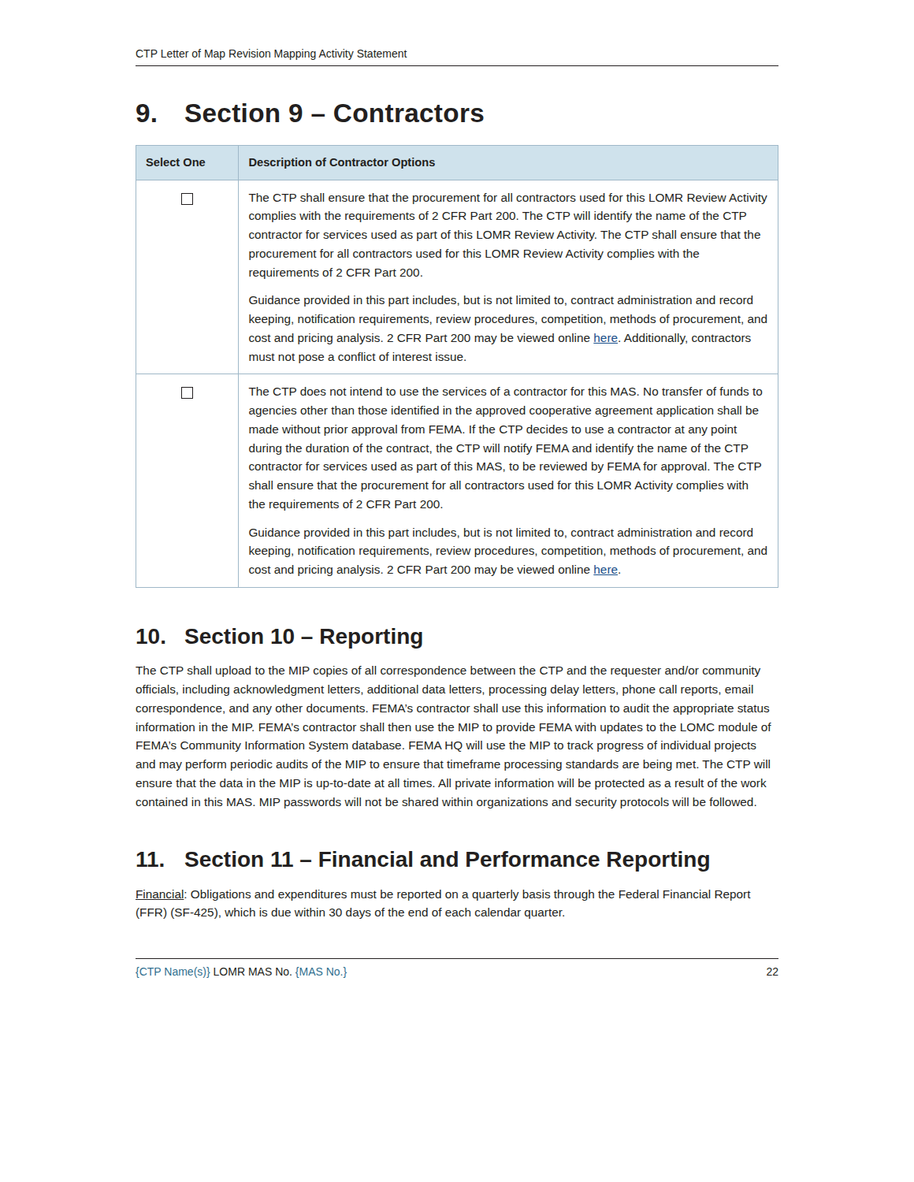CTP Letter of Map Revision Mapping Activity Statement
9. Section 9 – Contractors
| Select One | Description of Contractor Options |
| --- | --- |
| | The CTP shall ensure that the procurement for all contractors used for this LOMR Review Activity complies with the requirements of 2 CFR Part 200. The CTP will identify the name of the CTP contractor for services used as part of this LOMR Review Activity. The CTP shall ensure that the procurement for all contractors used for this LOMR Review Activity complies with the requirements of 2 CFR Part 200. Guidance provided in this part includes, but is not limited to, contract administration and record keeping, notification requirements, review procedures, competition, methods of procurement, and cost and pricing analysis. 2 CFR Part 200 may be viewed online here . Additionally, contractors must not pose a conflict of interest issue. |
| | The CTP does not intend to use the services of a contractor for this MAS. No transfer of funds to agencies other than those identified in the approved cooperative agreement application shall be made without prior approval from FEMA. If the CTP decides to use a contractor at any point during the duration of the contract, the CTP will notify FEMA and identify the name of the CTP contractor for services used as part of this MAS, to be reviewed by FEMA for approval. The CTP shall ensure that the procurement for all contractors used for this LOMR Activity complies with the requirements of 2 CFR Part 200. Guidance provided in this part includes, but is not limited to, contract administration and record keeping, notification requirements, review procedures, competition, methods of procurement, and cost and pricing analysis. 2 CFR Part 200 may be viewed online here . |
10. Section 10 – Reporting
The CTP shall upload to the MIP copies of all correspondence between the CTP and the requester and/or community officials, including acknowledgment letters, additional data letters, processing delay letters, phone call reports, email correspondence, and any other documents. FEMA’s contractor shall use this information to audit the appropriate status information in the MIP. FEMA’s contractor shall then use the MIP to provide FEMA with updates to the LOMC module of FEMA’s Community Information System database. FEMA HQ will use the MIP to track progress of individual projects and may perform periodic audits of the MIP to ensure that timeframe processing standards are being met. The CTP will ensure that the data in the MIP is up-to-date at all times. All private information will be protected as a result of the work contained in this MAS. MIP passwords will not be shared within organizations and security protocols will be followed.
11. Section 11 – Financial and Performance Reporting
Financial: Obligations and expenditures must be reported on a quarterly basis through the Federal Financial Report (FFR) (SF-425), which is due within 30 days of the end of each calendar quarter.
{CTP Name(s)} LOMR MAS No. {MAS No.}
22